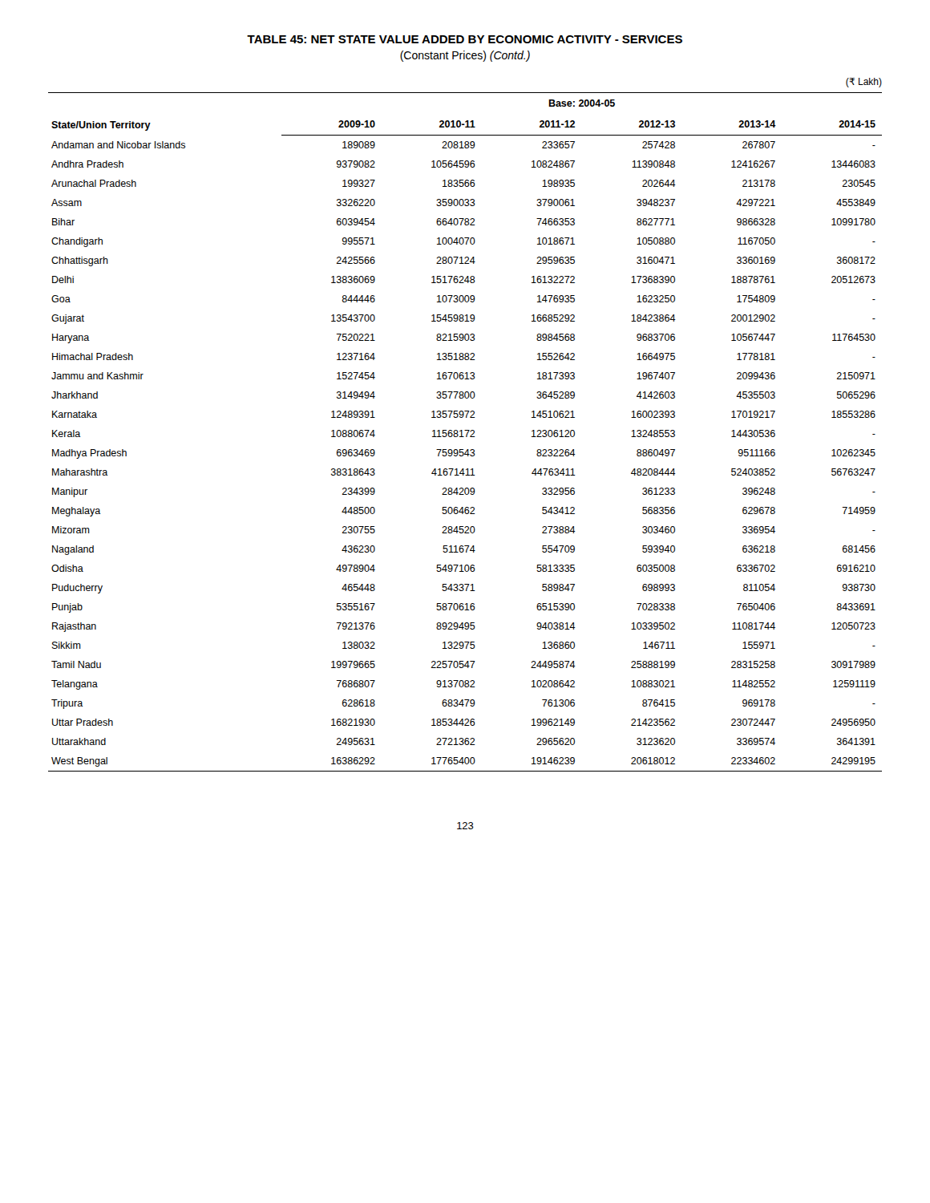TABLE 45: NET STATE VALUE ADDED BY ECONOMIC ACTIVITY - SERVICES
(Constant Prices) (Contd.)
(₹ Lakh)
| State/Union Territory | Base: 2004-05 |
| --- | --- |
| 2009-10 | 2010-11 | 2011-12 | 2012-13 | 2013-14 | 2014-15 |
| Andaman and Nicobar Islands | 189089 | 208189 | 233657 | 257428 | 267807 | - |
| Andhra Pradesh | 9379082 | 10564596 | 10824867 | 11390848 | 12416267 | 13446083 |
| Arunachal Pradesh | 199327 | 183566 | 198935 | 202644 | 213178 | 230545 |
| Assam | 3326220 | 3590033 | 3790061 | 3948237 | 4297221 | 4553849 |
| Bihar | 6039454 | 6640782 | 7466353 | 8627771 | 9866328 | 10991780 |
| Chandigarh | 995571 | 1004070 | 1018671 | 1050880 | 1167050 | - |
| Chhattisgarh | 2425566 | 2807124 | 2959635 | 3160471 | 3360169 | 3608172 |
| Delhi | 13836069 | 15176248 | 16132272 | 17368390 | 18878761 | 20512673 |
| Goa | 844446 | 1073009 | 1476935 | 1623250 | 1754809 | - |
| Gujarat | 13543700 | 15459819 | 16685292 | 18423864 | 20012902 | - |
| Haryana | 7520221 | 8215903 | 8984568 | 9683706 | 10567447 | 11764530 |
| Himachal Pradesh | 1237164 | 1351882 | 1552642 | 1664975 | 1778181 | - |
| Jammu and Kashmir | 1527454 | 1670613 | 1817393 | 1967407 | 2099436 | 2150971 |
| Jharkhand | 3149494 | 3577800 | 3645289 | 4142603 | 4535503 | 5065296 |
| Karnataka | 12489391 | 13575972 | 14510621 | 16002393 | 17019217 | 18553286 |
| Kerala | 10880674 | 11568172 | 12306120 | 13248553 | 14430536 | - |
| Madhya Pradesh | 6963469 | 7599543 | 8232264 | 8860497 | 9511166 | 10262345 |
| Maharashtra | 38318643 | 41671411 | 44763411 | 48208444 | 52403852 | 56763247 |
| Manipur | 234399 | 284209 | 332956 | 361233 | 396248 | - |
| Meghalaya | 448500 | 506462 | 543412 | 568356 | 629678 | 714959 |
| Mizoram | 230755 | 284520 | 273884 | 303460 | 336954 | - |
| Nagaland | 436230 | 511674 | 554709 | 593940 | 636218 | 681456 |
| Odisha | 4978904 | 5497106 | 5813335 | 6035008 | 6336702 | 6916210 |
| Puducherry | 465448 | 543371 | 589847 | 698993 | 811054 | 938730 |
| Punjab | 5355167 | 5870616 | 6515390 | 7028338 | 7650406 | 8433691 |
| Rajasthan | 7921376 | 8929495 | 9403814 | 10339502 | 11081744 | 12050723 |
| Sikkim | 138032 | 132975 | 136860 | 146711 | 155971 | - |
| Tamil Nadu | 19979665 | 22570547 | 24495874 | 25888199 | 28315258 | 30917989 |
| Telangana | 7686807 | 9137082 | 10208642 | 10883021 | 11482552 | 12591119 |
| Tripura | 628618 | 683479 | 761306 | 876415 | 969178 | - |
| Uttar Pradesh | 16821930 | 18534426 | 19962149 | 21423562 | 23072447 | 24956950 |
| Uttarakhand | 2495631 | 2721362 | 2965620 | 3123620 | 3369574 | 3641391 |
| West Bengal | 16386292 | 17765400 | 19146239 | 20618012 | 22334602 | 24299195 |
123